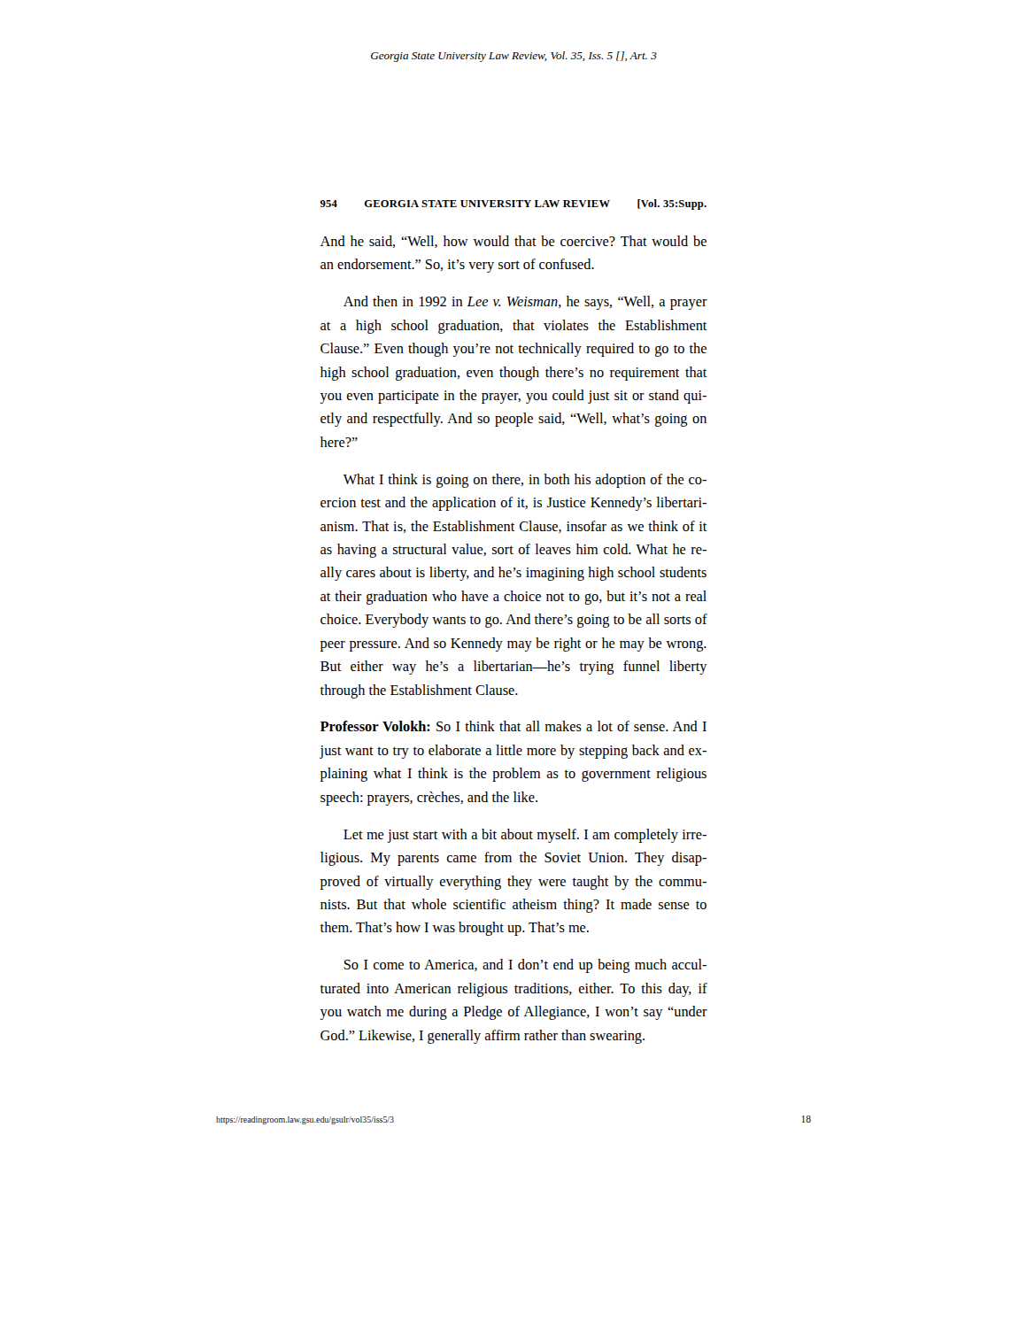Georgia State University Law Review, Vol. 35, Iss. 5 [], Art. 3
954 GEORGIA STATE UNIVERSITY LAW REVIEW [Vol. 35:Supp.
And he said, “Well, how would that be coercive? That would be an endorsement.” So, it’s very sort of confused.
And then in 1992 in Lee v. Weisman, he says, “Well, a prayer at a high school graduation, that violates the Establishment Clause.” Even though you’re not technically required to go to the high school graduation, even though there’s no requirement that you even participate in the prayer, you could just sit or stand quietly and respectfully. And so people said, “Well, what’s going on here?”
What I think is going on there, in both his adoption of the coercion test and the application of it, is Justice Kennedy’s libertarianism. That is, the Establishment Clause, insofar as we think of it as having a structural value, sort of leaves him cold. What he really cares about is liberty, and he’s imagining high school students at their graduation who have a choice not to go, but it’s not a real choice. Everybody wants to go. And there’s going to be all sorts of peer pressure. And so Kennedy may be right or he may be wrong. But either way he’s a libertarian—he’s trying funnel liberty through the Establishment Clause.
Professor Volokh: So I think that all makes a lot of sense. And I just want to try to elaborate a little more by stepping back and explaining what I think is the problem as to government religious speech: prayers, crèches, and the like.
Let me just start with a bit about myself. I am completely irreligious. My parents came from the Soviet Union. They disapproved of virtually everything they were taught by the communists. But that whole scientific atheism thing? It made sense to them. That’s how I was brought up. That’s me.
So I come to America, and I don’t end up being much acculturated into American religious traditions, either. To this day, if you watch me during a Pledge of Allegiance, I won’t say “under God.” Likewise, I generally affirm rather than swearing.
https://readingroom.law.gsu.edu/gsulr/vol35/iss5/3 18